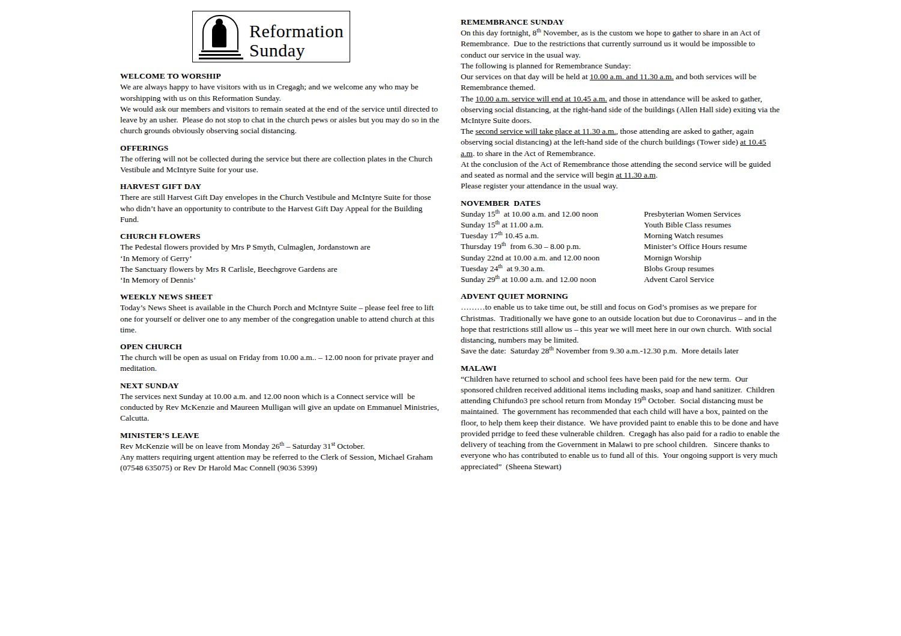Reformation
Sunday
Welcome to Worship
We are always happy to have visitors with us in Cregagh; and we welcome any who may be worshipping with us on this Reformation Sunday.
We would ask our members and visitors to remain seated at the end of the service until directed to leave by an usher. Please do not stop to chat in the church pews or aisles but you may do so in the church grounds obviously observing social distancing.
Offerings
The offering will not be collected during the service but there are collection plates in the Church Vestibule and McIntyre Suite for your use.
Harvest Gift Day
There are still Harvest Gift Day envelopes in the Church Vestibule and McIntyre Suite for those who didn’t have an opportunity to contribute to the Harvest Gift Day Appeal for the Building Fund.
Church Flowers
The Pedestal flowers provided by Mrs P Smyth, Culmaglen, Jordanstown are
‘In Memory of Gerry’
The Sanctuary flowers by Mrs R Carlisle, Beechgrove Gardens are
‘In Memory of Dennis’
Weekly News Sheet
Today’s News Sheet is available in the Church Porch and McIntyre Suite – please feel free to lift one for yourself or deliver one to any member of the congregation unable to attend church at this time.
Open Church
The church will be open as usual on Friday from 10.00 a.m.. – 12.00 noon for private prayer and meditation.
Next Sunday
The services next Sunday at 10.00 a.m. and 12.00 noon which is a Connect service will be conducted by Rev McKenzie and Maureen Mulligan will give an update on Emmanuel Ministries, Calcutta.
Minister’s Leave
Rev McKenzie will be on leave from Monday 26th – Saturday 31st October.
Any matters requiring urgent attention may be referred to the Clerk of Session, Michael Graham (07548 635075) or Rev Dr Harold Mac Connell (9036 5399)
Remembrance Sunday
On this day fortnight, 8th November, as is the custom we hope to gather to share in an Act of Remembrance. Due to the restrictions that currently surround us it would be impossible to conduct our service in the usual way.
The following is planned for Remembrance Sunday:
Our services on that day will be held at 10.00 a.m. and 11.30 a.m. and both services will be Remembrance themed.
The 10.00 a.m. service will end at 10.45 a.m. and those in attendance will be asked to gather, observing social distancing, at the right-hand side of the buildings (Allen Hall side) exiting via the McIntyre Suite doors.
The second service will take place at 11.30 a.m., those attending are asked to gather, again observing social distancing) at the left-hand side of the church buildings (Tower side) at 10.45 a.m. to share in the Act of Remembrance.
At the conclusion of the Act of Remembrance those attending the second service will be guided and seated as normal and the service will begin at 11.30 a.m.
Please register your attendance in the usual way.
November Dates
| Sunday 15 th at 10.00 a.m. and 12.00 noon | Presbyterian Women Services |
| Sunday 15 th at 11.00 a.m. | Youth Bible Class resumes |
| Tuesday 17 th 10.45 a.m. | Morning Watch resumes |
| Thursday 19 th from 6.30 – 8.00 p.m. | Minister’s Office Hours resume |
| Sunday 22nd at 10.00 a.m. and 12.00 noon | Mornign Worship |
| Tuesday 24 th at 9.30 a.m. | Blobs Group resumes |
| Sunday 29 th at 10.00 a.m. and 12.00 noon | Advent Carol Service |
Advent Quiet Morning
………to enable us to take time out, be still and focus on God’s promises as we prepare for Christmas. Traditionally we have gone to an outside location but due to Coronavirus – and in the hope that restrictions still allow us – this year we will meet here in our own church. With social distancing, numbers may be limited.
Save the date: Saturday 28th November from 9.30 a.m.-12.30 p.m. More details later
Malawi
“Children have returned to school and school fees have been paid for the new term. Our sponsored children received additional items including masks, soap and hand sanitizer. Children attending Chifundo3 pre school return from Monday 19th October. Social distancing must be maintained. The government has recommended that each child will have a box, painted on the floor, to help them keep their distance. We have provided paint to enable this to be done and have provided prridge to feed these vulnerable children. Cregagh has also paid for a radio to enable the delivery of teaching from the Government in Malawi to pre school children. Sincere thanks to everyone who has contributed to enable us to fund all of this. Your ongoing support is very much appreciated” (Sheena Stewart)